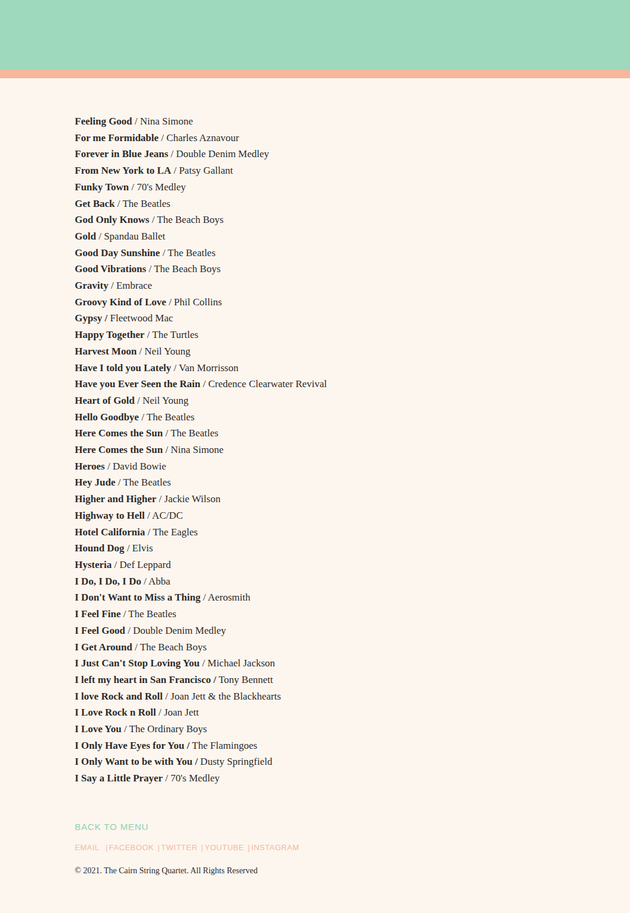Song List
Feeling Good / Nina Simone
For me Formidable / Charles Aznavour
Forever in Blue Jeans / Double Denim Medley
From New York to LA / Patsy Gallant
Funky Town / 70's Medley
Get Back / The Beatles
God Only Knows / The Beach Boys
Gold / Spandau Ballet
Good Day Sunshine / The Beatles
Good Vibrations / The Beach Boys
Gravity / Embrace
Groovy Kind of Love / Phil Collins
Gypsy / Fleetwood Mac
Happy Together / The Turtles
Harvest Moon / Neil Young
Have I told you Lately / Van Morrisson
Have you Ever Seen the Rain / Credence Clearwater Revival
Heart of Gold / Neil Young
Hello Goodbye / The Beatles
Here Comes the Sun / The Beatles
Here Comes the Sun / Nina Simone
Heroes / David Bowie
Hey Jude / The Beatles
Higher and Higher / Jackie Wilson
Highway to Hell / AC/DC
Hotel California / The Eagles
Hound Dog / Elvis
Hysteria / Def Leppard
I Do, I Do, I Do / Abba
I Don't Want to Miss a Thing / Aerosmith
I Feel Fine / The Beatles
I Feel Good / Double Denim Medley
I Get Around / The Beach Boys
I Just Can't Stop Loving You / Michael Jackson
I left my heart in San Francisco / Tony Bennett
I love Rock and Roll / Joan Jett & the Blackhearts
I Love Rock n Roll / Joan Jett
I Love You / The Ordinary Boys
I Only Have Eyes for You / The Flamingoes
I Only Want to be with You / Dusty Springfield
I Say a Little Prayer / 70's Medley
BACK TO MENU
EMAIL |FACEBOOK |TWITTER |YOUTUBE |INSTAGRAM
© 2021. The Cairn String Quartet. All Rights Reserved